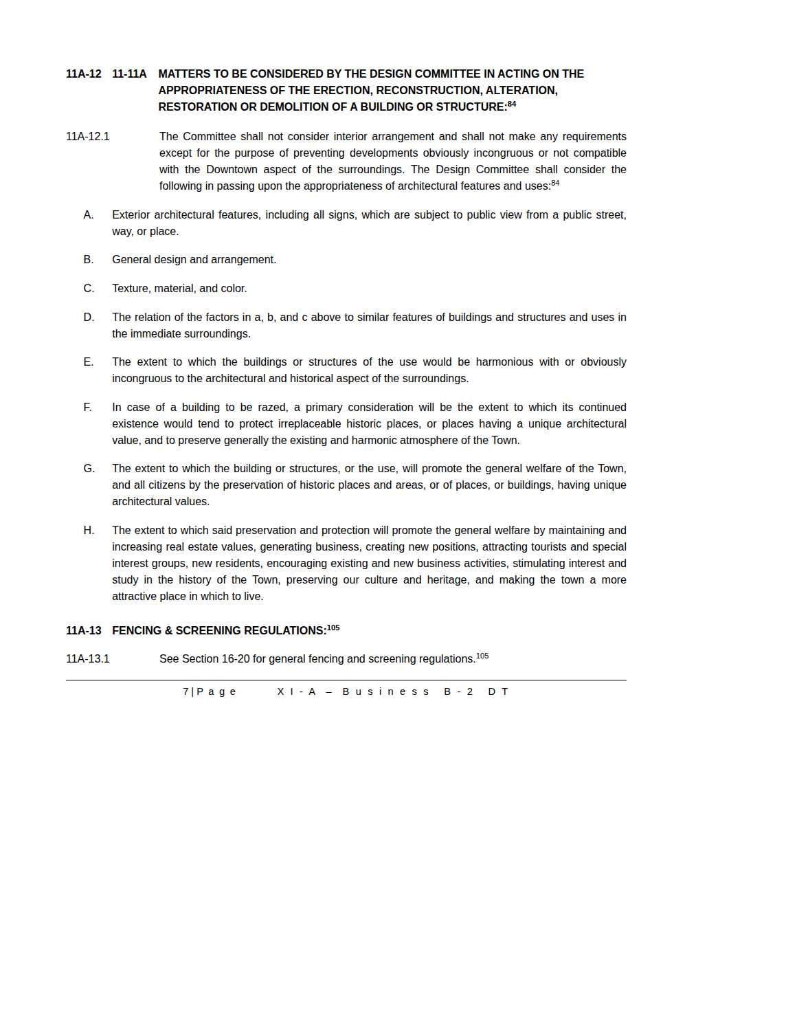11A-12 11-11A MATTERS TO BE CONSIDERED BY THE DESIGN COMMITTEE IN ACTING ON THE APPROPRIATENESS OF THE ERECTION, RECONSTRUCTION, ALTERATION, RESTORATION OR DEMOLITION OF A BUILDING OR STRUCTURE:84
11A-12.1 The Committee shall not consider interior arrangement and shall not make any requirements except for the purpose of preventing developments obviously incongruous or not compatible with the Downtown aspect of the surroundings. The Design Committee shall consider the following in passing upon the appropriateness of architectural features and uses:84
A. Exterior architectural features, including all signs, which are subject to public view from a public street, way, or place.
B. General design and arrangement.
C. Texture, material, and color.
D. The relation of the factors in a, b, and c above to similar features of buildings and structures and uses in the immediate surroundings.
E. The extent to which the buildings or structures of the use would be harmonious with or obviously incongruous to the architectural and historical aspect of the surroundings.
F. In case of a building to be razed, a primary consideration will be the extent to which its continued existence would tend to protect irreplaceable historic places, or places having a unique architectural value, and to preserve generally the existing and harmonic atmosphere of the Town.
G. The extent to which the building or structures, or the use, will promote the general welfare of the Town, and all citizens by the preservation of historic places and areas, or of places, or buildings, having unique architectural values.
H. The extent to which said preservation and protection will promote the general welfare by maintaining and increasing real estate values, generating business, creating new positions, attracting tourists and special interest groups, new residents, encouraging existing and new business activities, stimulating interest and study in the history of the Town, preserving our culture and heritage, and making the town a more attractive place in which to live.
11A-13 FENCING & SCREENING REGULATIONS:105
11A-13.1 See Section 16-20 for general fencing and screening regulations.105
7 | P a g e X I - A – B u s i n e s s B - 2 D T